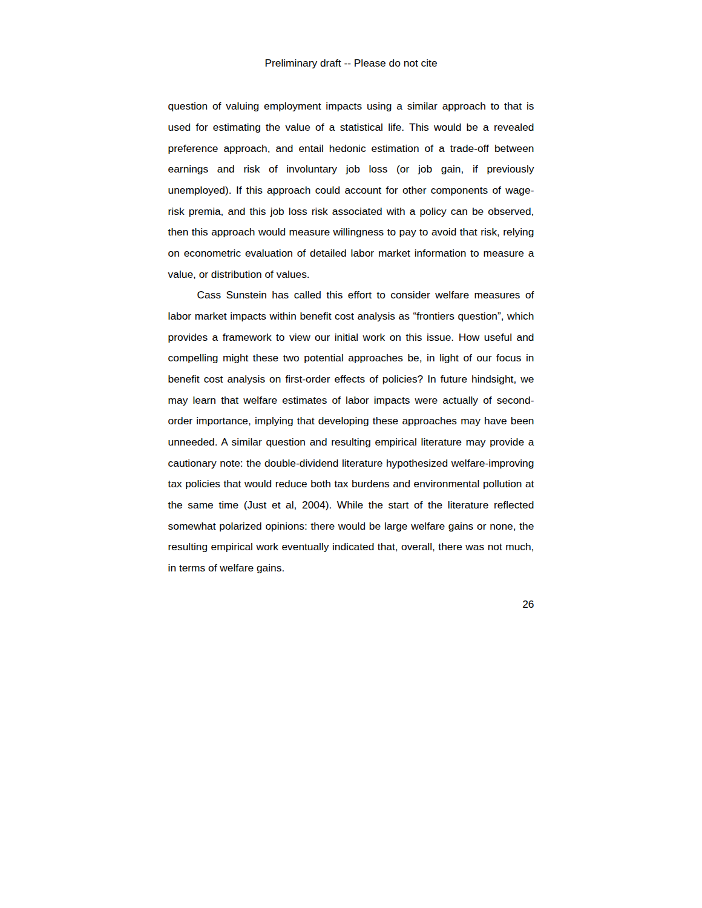Preliminary draft -- Please do not cite
question of valuing employment impacts using a similar approach to that is used for estimating the value of a statistical life. This would be a revealed preference approach, and entail hedonic estimation of a trade-off between earnings and risk of involuntary job loss (or job gain, if previously unemployed). If this approach could account for other components of wage-risk premia, and this job loss risk associated with a policy can be observed, then this approach would measure willingness to pay to avoid that risk, relying on econometric evaluation of detailed labor market information to measure a value, or distribution of values.
Cass Sunstein has called this effort to consider welfare measures of labor market impacts within benefit cost analysis as “frontiers question”, which provides a framework to view our initial work on this issue. How useful and compelling might these two potential approaches be, in light of our focus in benefit cost analysis on first-order effects of policies? In future hindsight, we may learn that welfare estimates of labor impacts were actually of second-order importance, implying that developing these approaches may have been unneeded. A similar question and resulting empirical literature may provide a cautionary note: the double-dividend literature hypothesized welfare-improving tax policies that would reduce both tax burdens and environmental pollution at the same time (Just et al, 2004). While the start of the literature reflected somewhat polarized opinions: there would be large welfare gains or none, the resulting empirical work eventually indicated that, overall, there was not much, in terms of welfare gains.
26